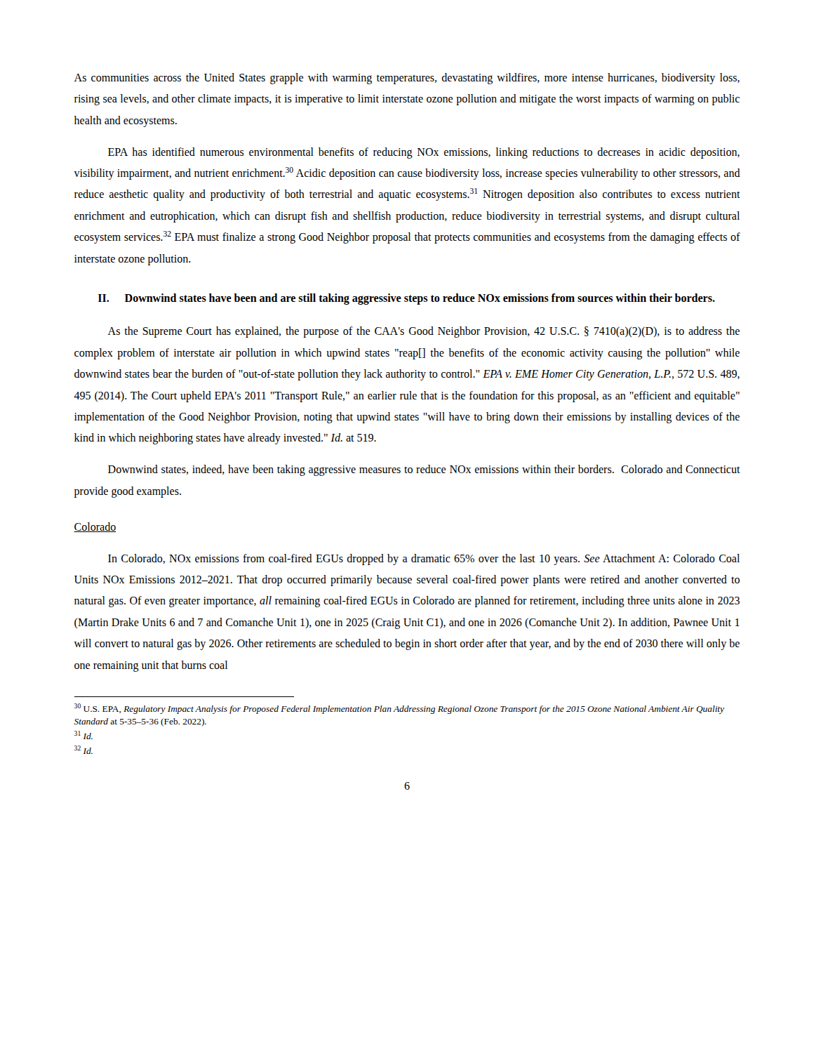As communities across the United States grapple with warming temperatures, devastating wildfires, more intense hurricanes, biodiversity loss, rising sea levels, and other climate impacts, it is imperative to limit interstate ozone pollution and mitigate the worst impacts of warming on public health and ecosystems.
EPA has identified numerous environmental benefits of reducing NOx emissions, linking reductions to decreases in acidic deposition, visibility impairment, and nutrient enrichment.30 Acidic deposition can cause biodiversity loss, increase species vulnerability to other stressors, and reduce aesthetic quality and productivity of both terrestrial and aquatic ecosystems.31 Nitrogen deposition also contributes to excess nutrient enrichment and eutrophication, which can disrupt fish and shellfish production, reduce biodiversity in terrestrial systems, and disrupt cultural ecosystem services.32 EPA must finalize a strong Good Neighbor proposal that protects communities and ecosystems from the damaging effects of interstate ozone pollution.
II. Downwind states have been and are still taking aggressive steps to reduce NOx emissions from sources within their borders.
As the Supreme Court has explained, the purpose of the CAA's Good Neighbor Provision, 42 U.S.C. § 7410(a)(2)(D), is to address the complex problem of interstate air pollution in which upwind states "reap[] the benefits of the economic activity causing the pollution" while downwind states bear the burden of "out-of-state pollution they lack authority to control." EPA v. EME Homer City Generation, L.P., 572 U.S. 489, 495 (2014). The Court upheld EPA's 2011 "Transport Rule," an earlier rule that is the foundation for this proposal, as an "efficient and equitable" implementation of the Good Neighbor Provision, noting that upwind states "will have to bring down their emissions by installing devices of the kind in which neighboring states have already invested." Id. at 519.
Downwind states, indeed, have been taking aggressive measures to reduce NOx emissions within their borders. Colorado and Connecticut provide good examples.
Colorado
In Colorado, NOx emissions from coal-fired EGUs dropped by a dramatic 65% over the last 10 years. See Attachment A: Colorado Coal Units NOx Emissions 2012–2021. That drop occurred primarily because several coal-fired power plants were retired and another converted to natural gas. Of even greater importance, all remaining coal-fired EGUs in Colorado are planned for retirement, including three units alone in 2023 (Martin Drake Units 6 and 7 and Comanche Unit 1), one in 2025 (Craig Unit C1), and one in 2026 (Comanche Unit 2). In addition, Pawnee Unit 1 will convert to natural gas by 2026. Other retirements are scheduled to begin in short order after that year, and by the end of 2030 there will only be one remaining unit that burns coal
30 U.S. EPA, Regulatory Impact Analysis for Proposed Federal Implementation Plan Addressing Regional Ozone Transport for the 2015 Ozone National Ambient Air Quality Standard at 5-35–5-36 (Feb. 2022).
31 Id.
32 Id.
6